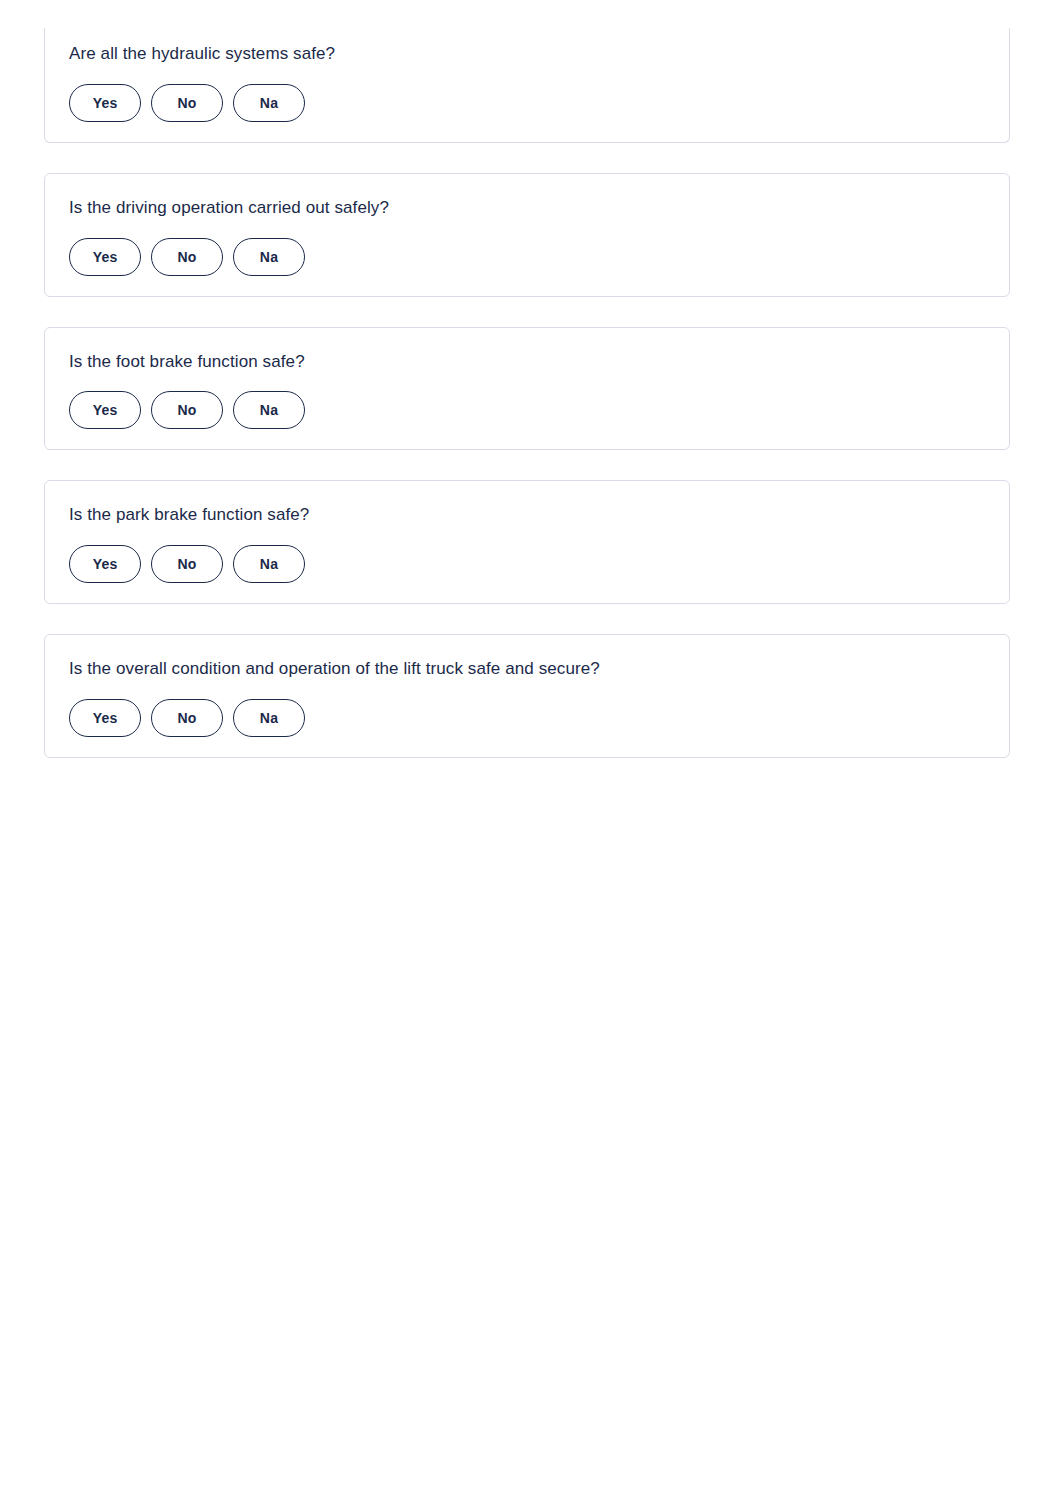Are all the hydraulic systems safe?
Yes No Na
Is the driving operation carried out safely?
Yes No Na
Is the foot brake function safe?
Yes No Na
Is the park brake function safe?
Yes No Na
Is the overall condition and operation of the lift truck safe and secure?
Yes No Na